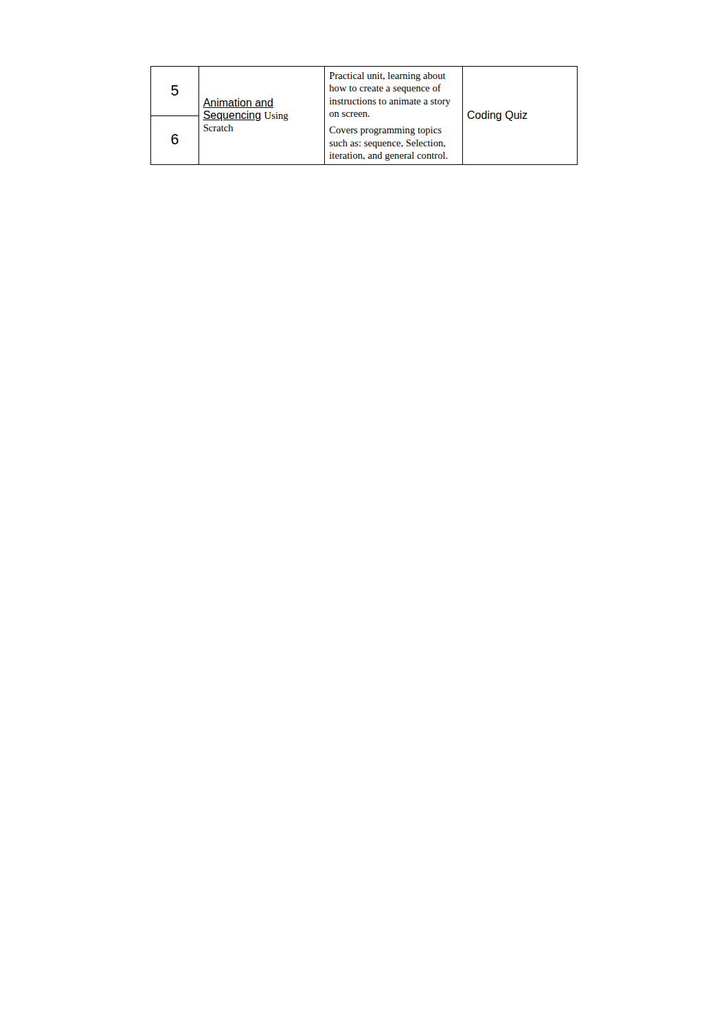| 5 | Animation and Sequencing Using Scratch | Practical unit, learning about how to create a sequence of instructions to animate a story on screen. Covers programming topics such as: sequence, Selection, iteration, and general control. | Coding Quiz |
| 6 |